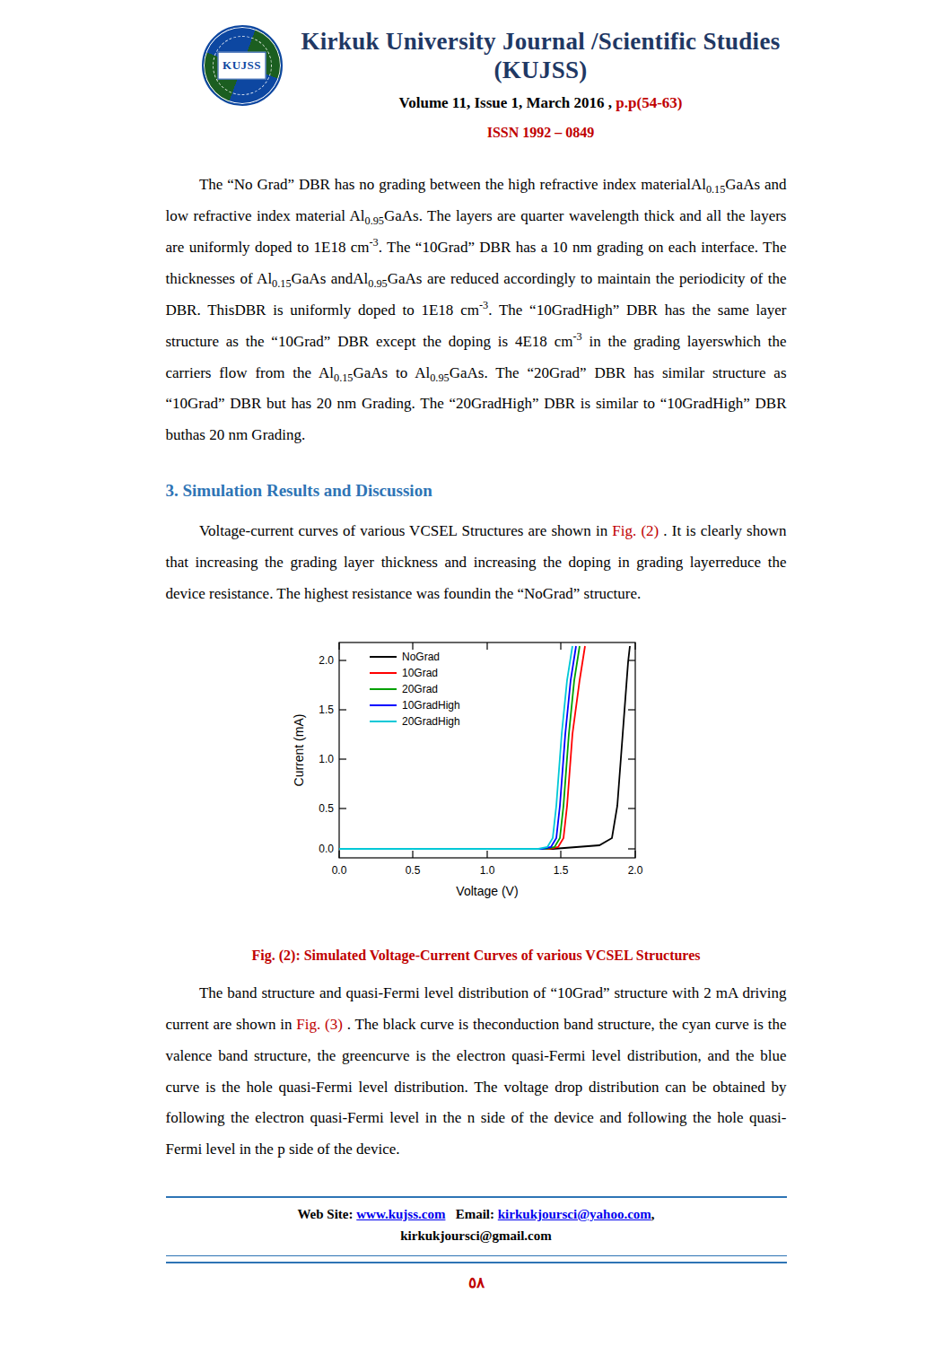Kirkuk University Journal /Scientific Studies (KUJSS)
Volume 11, Issue 1, March 2016 , p.p(54-63)
ISSN 1992 – 0849
The “No Grad” DBR has no grading between the high refractive index materialAl0.15GaAs and low refractive index material Al0.95GaAs. The layers are quarter wavelength thick and all the layers are uniformly doped to 1E18 cm-3. The “10Grad” DBR has a 10 nm grading on each interface. The thicknesses of Al0.15GaAs andAl0.95GaAs are reduced accordingly to maintain the periodicity of the DBR. ThisDBR is uniformly doped to 1E18 cm-3. The “10GradHigh” DBR has the same layer structure as the “10Grad” DBR except the doping is 4E18 cm-3 in the grading layerswhich the carriers flow from the Al0.15GaAs to Al0.95GaAs. The “20Grad” DBR has similar structure as “10Grad” DBR but has 20 nm Grading. The “20GradHigh” DBR is similar to “10GradHigh” DBR buthas 20 nm Grading.
3. Simulation Results and Discussion
Voltage-current curves of various VCSEL Structures are shown in Fig. (2) . It is clearly shown that increasing the grading layer thickness and increasing the doping in grading layerreduce the device resistance. The highest resistance was foundin the “NoGrad” structure.
2.0 1.5 1.0 0.5 0.0 0.0 0.5 1.0 1.5 2.0 Voltage (V) Current (mA) NoGrad 10Grad 20Grad 10GradHigh 20GradHigh
Fig. (2): Simulated Voltage-Current Curves of various VCSEL Structures
The band structure and quasi-Fermi level distribution of “10Grad” structure with 2 mA driving current are shown in Fig. (3) . The black curve is theconduction band structure, the cyan curve is the valence band structure, the greencurve is the electron quasi-Fermi level distribution, and the blue curve is the hole quasi-Fermi level distribution. The voltage drop distribution can be obtained by following the electron quasi-Fermi level in the n side of the device and following the hole quasi-Fermi level in the p side of the device.
Web Site: www.kujss.com Email: kirkukjoursci@yahoo.com,
kirkukjoursci@gmail.com
٥٨